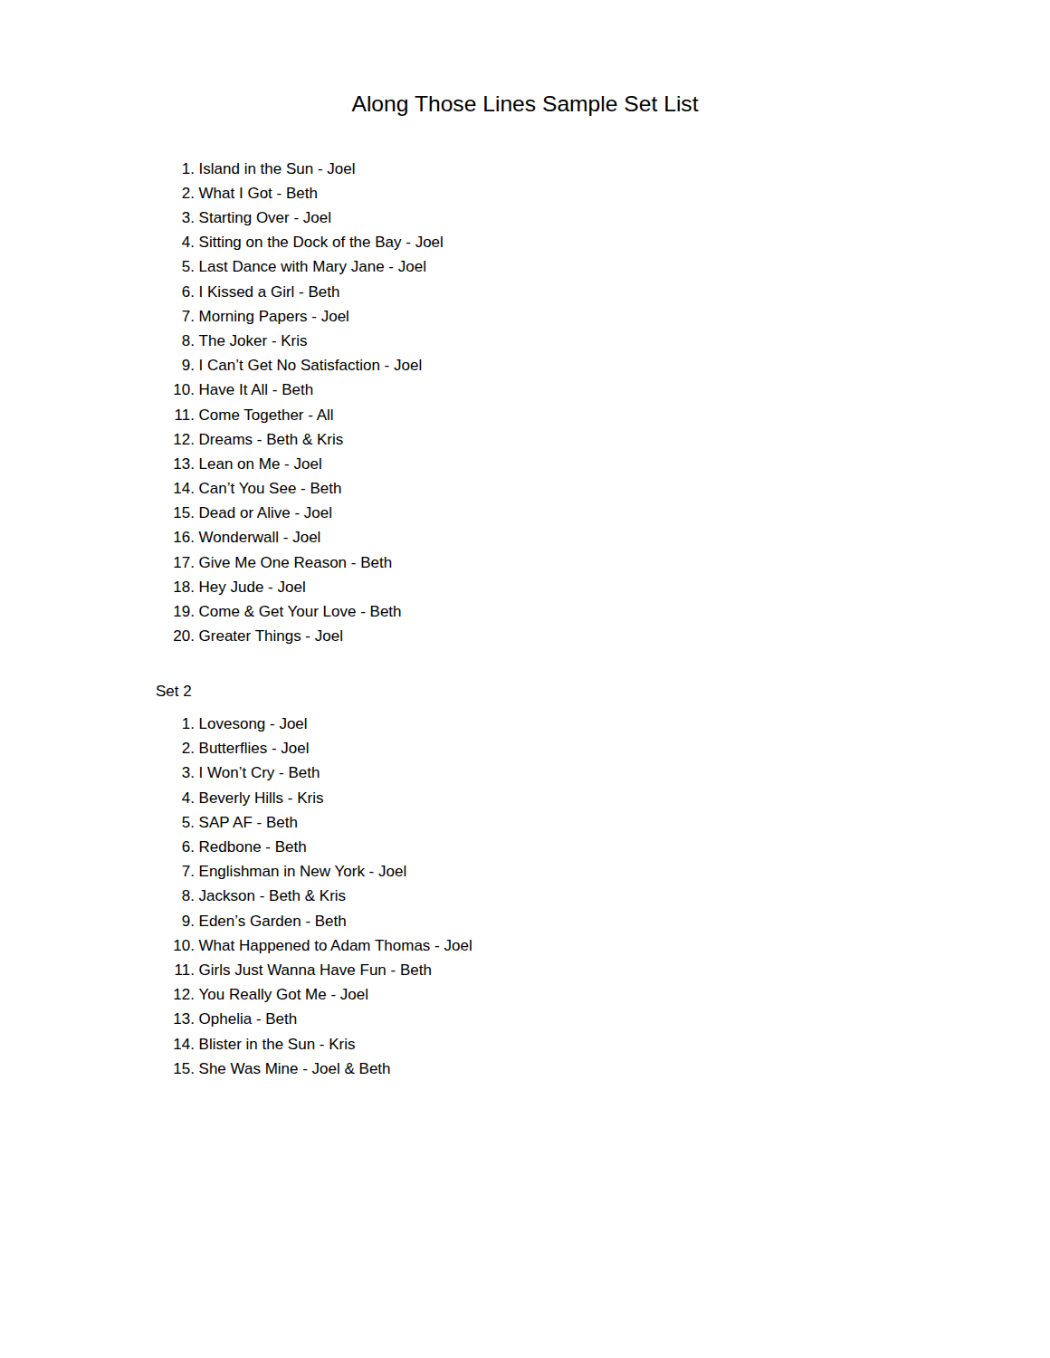Along Those Lines Sample Set List
Island in the Sun - Joel
What I Got - Beth
Starting Over - Joel
Sitting on the Dock of the Bay - Joel
Last Dance with Mary Jane - Joel
I Kissed a Girl - Beth
Morning Papers - Joel
The Joker - Kris
I Can’t Get No Satisfaction - Joel
Have It All - Beth
Come Together - All
Dreams - Beth & Kris
Lean on Me - Joel
Can’t You See - Beth
Dead or Alive - Joel
Wonderwall - Joel
Give Me One Reason - Beth
Hey Jude - Joel
Come & Get Your Love - Beth
Greater Things - Joel
Set 2
Lovesong - Joel
Butterflies - Joel
I Won’t Cry - Beth
Beverly Hills - Kris
SAP AF - Beth
Redbone - Beth
Englishman in New York - Joel
Jackson - Beth & Kris
Eden’s Garden - Beth
What Happened to Adam Thomas - Joel
Girls Just Wanna Have Fun - Beth
You Really Got Me - Joel
Ophelia - Beth
Blister in the Sun - Kris
She Was Mine - Joel & Beth